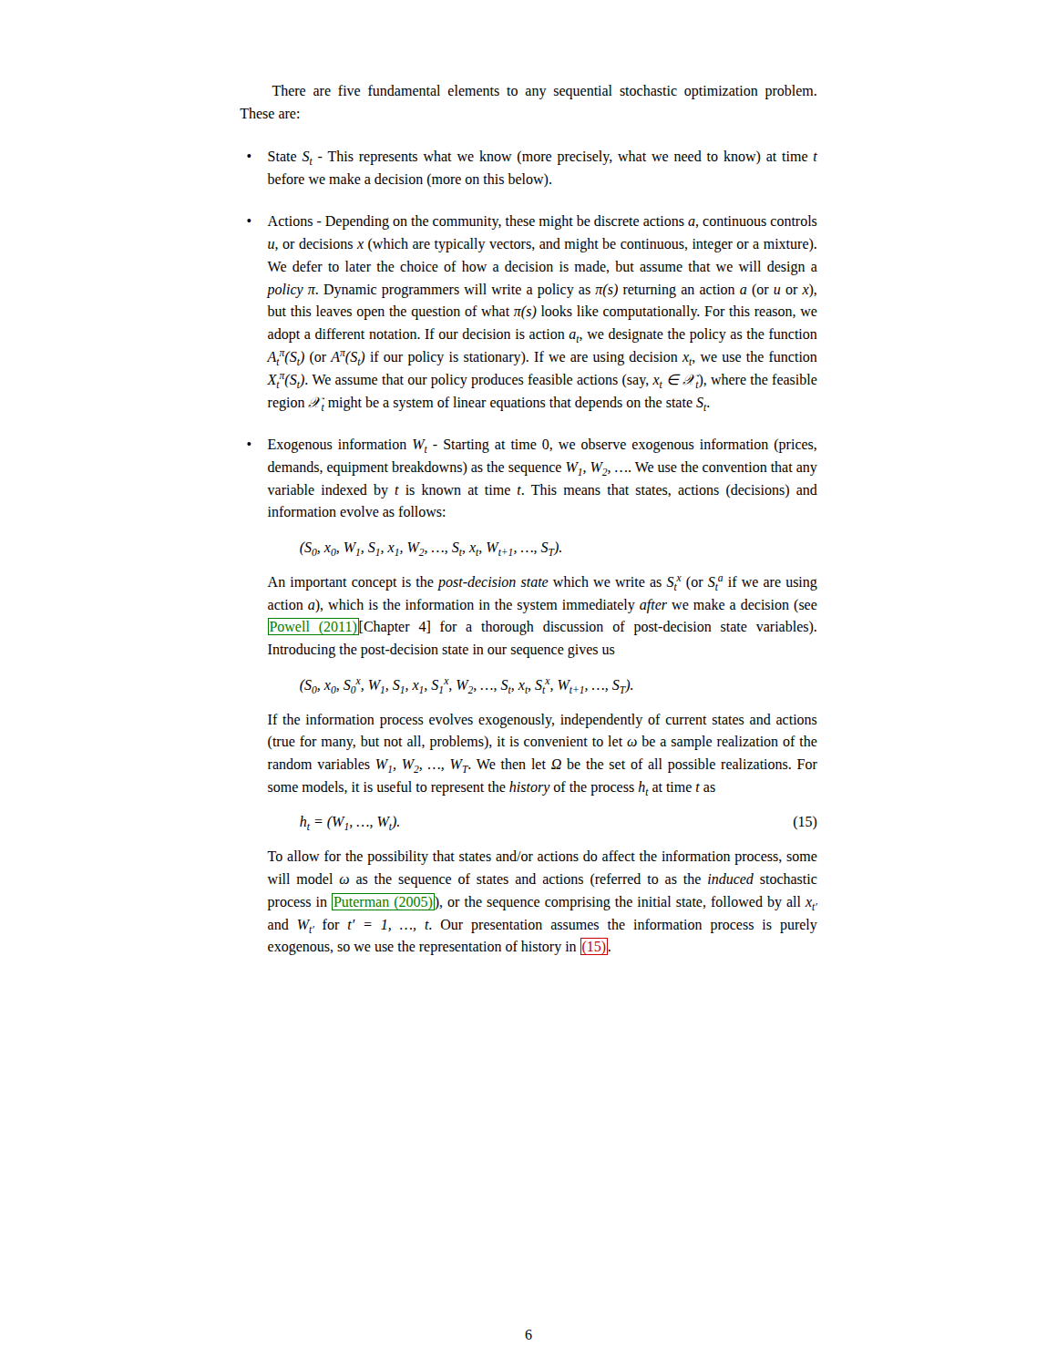There are five fundamental elements to any sequential stochastic optimization problem. These are:
State St - This represents what we know (more precisely, what we need to know) at time t before we make a decision (more on this below).
Actions - Depending on the community, these might be discrete actions a, continuous controls u, or decisions x (which are typically vectors, and might be continuous, integer or a mixture). We defer to later the choice of how a decision is made, but assume that we will design a policy π. Dynamic programmers will write a policy as π(s) returning an action a (or u or x), but this leaves open the question of what π(s) looks like computationally. For this reason, we adopt a different notation. If our decision is action at, we designate the policy as the function Atπ(St) (or Aπ(St) if our policy is stationary). If we are using decision xt, we use the function Xtπ(St). We assume that our policy produces feasible actions (say, xt ∈ 𝒳t), where the feasible region 𝒳t might be a system of linear equations that depends on the state St.
Exogenous information Wt - Starting at time 0, we observe exogenous information (prices, demands, equipment breakdowns) as the sequence W1, W2, …. We use the convention that any variable indexed by t is known at time t. This means that states, actions (decisions) and information evolve as follows:
(S0, x0, W1, S1, x1, W2, …, St, xt, Wt+1, …, ST).
An important concept is the post-decision state which we write as Stx (or Sta if we are using action a), which is the information in the system immediately after we make a decision (see Powell (2011)[Chapter 4] for a thorough discussion of post-decision state variables). Introducing the post-decision state in our sequence gives us
(S0, x0, S0x, W1, S1, x1, S1x, W2, …, St, xt, Stx, Wt+1, …, ST).
If the information process evolves exogenously, independently of current states and actions (true for many, but not all, problems), it is convenient to let ω be a sample realization of the random variables W1, W2, …, WT. We then let Ω be the set of all possible realizations. For some models, it is useful to represent the history of the process ht at time t as
ht = (W1, …, Wt). (15)
To allow for the possibility that states and/or actions do affect the information process, some will model ω as the sequence of states and actions (referred to as the induced stochastic process in Puterman (2005)), or the sequence comprising the initial state, followed by all xt′ and Wt′ for t′ = 1, …, t. Our presentation assumes the information process is purely exogenous, so we use the representation of history in (15).
6